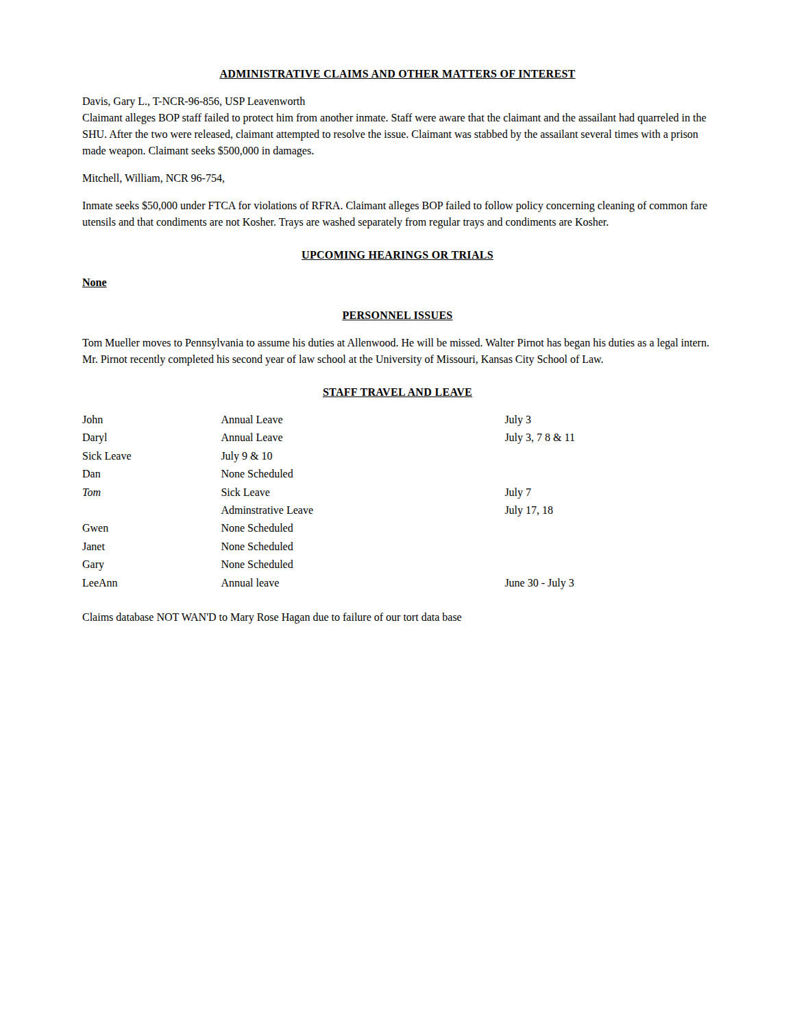ADMINISTRATIVE CLAIMS AND OTHER MATTERS OF INTEREST
Davis, Gary L., T-NCR-96-856, USP Leavenworth
Claimant alleges BOP staff failed to protect him from another inmate. Staff were aware that the claimant and the assailant had quarreled in the SHU. After the two were released, claimant attempted to resolve the issue. Claimant was stabbed by the assailant several times with a prison made weapon. Claimant seeks $500,000 in damages.
Mitchell, William, NCR 96-754,
Inmate seeks $50,000 under FTCA for violations of RFRA. Claimant alleges BOP failed to follow policy concerning cleaning of common fare utensils and that condiments are not Kosher. Trays are washed separately from regular trays and condiments are Kosher.
UPCOMING HEARINGS OR TRIALS
None
PERSONNEL ISSUES
Tom Mueller moves to Pennsylvania to assume his duties at Allenwood. He will be missed. Walter Pirnot has began his duties as a legal intern. Mr. Pirnot recently completed his second year of law school at the University of Missouri, Kansas City School of Law.
STAFF TRAVEL AND LEAVE
| John | Annual Leave | July 3 |
| Daryl | Annual Leave | July 3, 7 8 & 11 |
| Sick Leave | July 9 & 10 | |
| Dan | None Scheduled | |
| Tom | Sick Leave | July 7 |
| | Adminstrative Leave | July 17, 18 |
| Gwen | None Scheduled | |
| Janet | None Scheduled | |
| Gary | None Scheduled | |
| LeeAnn | Annual leave | June 30 - July 3 |
Claims database NOT WAN'D to Mary Rose Hagan due to failure of our tort data base